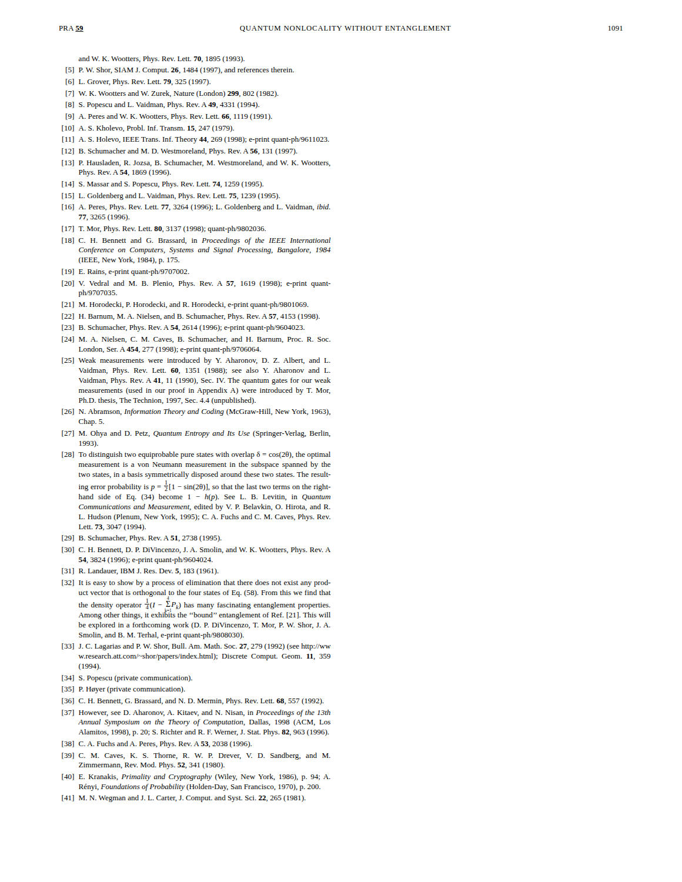PRA 59
Quantum Nonlocality Without Entanglement
1091
and W. K. Wootters, Phys. Rev. Lett. 70, 1895 (1993).
[5] P. W. Shor, SIAM J. Comput. 26, 1484 (1997), and references therein.
[6] L. Grover, Phys. Rev. Lett. 79, 325 (1997).
[7] W. K. Wootters and W. Zurek, Nature (London) 299, 802 (1982).
[8] S. Popescu and L. Vaidman, Phys. Rev. A 49, 4331 (1994).
[9] A. Peres and W. K. Wootters, Phys. Rev. Lett. 66, 1119 (1991).
[10] A. S. Kholevo, Probl. Inf. Transm. 15, 247 (1979).
[11] A. S. Holevo, IEEE Trans. Inf. Theory 44, 269 (1998); e-print quant-ph/9611023.
[12] B. Schumacher and M. D. Westmoreland, Phys. Rev. A 56, 131 (1997).
[13] P. Hausladen, R. Jozsa, B. Schumacher, M. Westmoreland, and W. K. Wootters, Phys. Rev. A 54, 1869 (1996).
[14] S. Massar and S. Popescu, Phys. Rev. Lett. 74, 1259 (1995).
[15] L. Goldenberg and L. Vaidman, Phys. Rev. Lett. 75, 1239 (1995).
[16] A. Peres, Phys. Rev. Lett. 77, 3264 (1996); L. Goldenberg and L. Vaidman, ibid. 77, 3265 (1996).
[17] T. Mor, Phys. Rev. Lett. 80, 3137 (1998); quant-ph/9802036.
[18] C. H. Bennett and G. Brassard, in Proceedings of the IEEE International Conference on Computers, Systems and Signal Processing, Bangalore, 1984 (IEEE, New York, 1984), p. 175.
[19] E. Rains, e-print quant-ph/9707002.
[20] V. Vedral and M. B. Plenio, Phys. Rev. A 57, 1619 (1998); e-print quant-ph/9707035.
[21] M. Horodecki, P. Horodecki, and R. Horodecki, e-print quant-ph/9801069.
[22] H. Barnum, M. A. Nielsen, and B. Schumacher, Phys. Rev. A 57, 4153 (1998).
[23] B. Schumacher, Phys. Rev. A 54, 2614 (1996); e-print quant-ph/9604023.
[24] M. A. Nielsen, C. M. Caves, B. Schumacher, and H. Barnum, Proc. R. Soc. London, Ser. A 454, 277 (1998); e-print quant-ph/9706064.
[25] Weak measurements were introduced by Y. Aharonov, D. Z. Albert, and L. Vaidman, Phys. Rev. Lett. 60, 1351 (1988); see also Y. Aharonov and L. Vaidman, Phys. Rev. A 41, 11 (1990), Sec. IV. The quantum gates for our weak measurements (used in our proof in Appendix A) were introduced by T. Mor, Ph.D. thesis, The Technion, 1997, Sec. 4.4 (unpublished).
[26] N. Abramson, Information Theory and Coding (McGraw-Hill, New York, 1963), Chap. 5.
[27] M. Ohya and D. Petz, Quantum Entropy and Its Use (Springer-Verlag, Berlin, 1993).
[28] To distinguish two equiprobable pure states with overlap δ = cos(2θ), the optimal measurement is a von Neumann measurement in the subspace spanned by the two states, in a basis symmetrically disposed around these two states. The resulting error probability is p = 12[1 − sin(2θ)], so that the last two terms on the right-hand side of Eq. (34) become 1 − h(p). See L. B. Levitin, in Quantum Communications and Measurement, edited by V. P. Belavkin, O. Hirota, and R. L. Hudson (Plenum, New York, 1995); C. A. Fuchs and C. M. Caves, Phys. Rev. Lett. 73, 3047 (1994).
[29] B. Schumacher, Phys. Rev. A 51, 2738 (1995).
[30] C. H. Bennett, D. P. DiVincenzo, J. A. Smolin, and W. K. Wootters, Phys. Rev. A 54, 3824 (1996); e-print quant-ph/9604024.
[31] R. Landauer, IBM J. Res. Dev. 5, 183 (1961).
[32] It is easy to show by a process of elimination that there does not exist any product vector that is orthogonal to the four states of Eq. (58). From this we find that the density operator 14(I − Σ4 k=1 Pk) has many fascinating entanglement properties. Among other things, it exhibits the ‘‘bound’’ entanglement of Ref. [21]. This will be explored in a forthcoming work (D. P. DiVincenzo, T. Mor, P. W. Shor, J. A. Smolin, and B. M. Terhal, e-print quant-ph/9808030).
[33] J. C. Lagarias and P. W. Shor, Bull. Am. Math. Soc. 27, 279 (1992) (see http://www.research.att.com/~shor/papers/index.html); Discrete Comput. Geom. 11, 359 (1994).
[34] S. Popescu (private communication).
[35] P. Høyer (private communication).
[36] C. H. Bennett, G. Brassard, and N. D. Mermin, Phys. Rev. Lett. 68, 557 (1992).
[37] However, see D. Aharonov, A. Kitaev, and N. Nisan, in Proceedings of the 13th Annual Symposium on the Theory of Computation, Dallas, 1998 (ACM, Los Alamitos, 1998), p. 20; S. Richter and R. F. Werner, J. Stat. Phys. 82, 963 (1996).
[38] C. A. Fuchs and A. Peres, Phys. Rev. A 53, 2038 (1996).
[39] C. M. Caves, K. S. Thorne, R. W. P. Drever, V. D. Sandberg, and M. Zimmermann, Rev. Mod. Phys. 52, 341 (1980).
[40] E. Kranakis, Primality and Cryptography (Wiley, New York, 1986), p. 94; A. Rényi, Foundations of Probability (Holden-Day, San Francisco, 1970), p. 200.
[41] M. N. Wegman and J. L. Carter, J. Comput. and Syst. Sci. 22, 265 (1981).